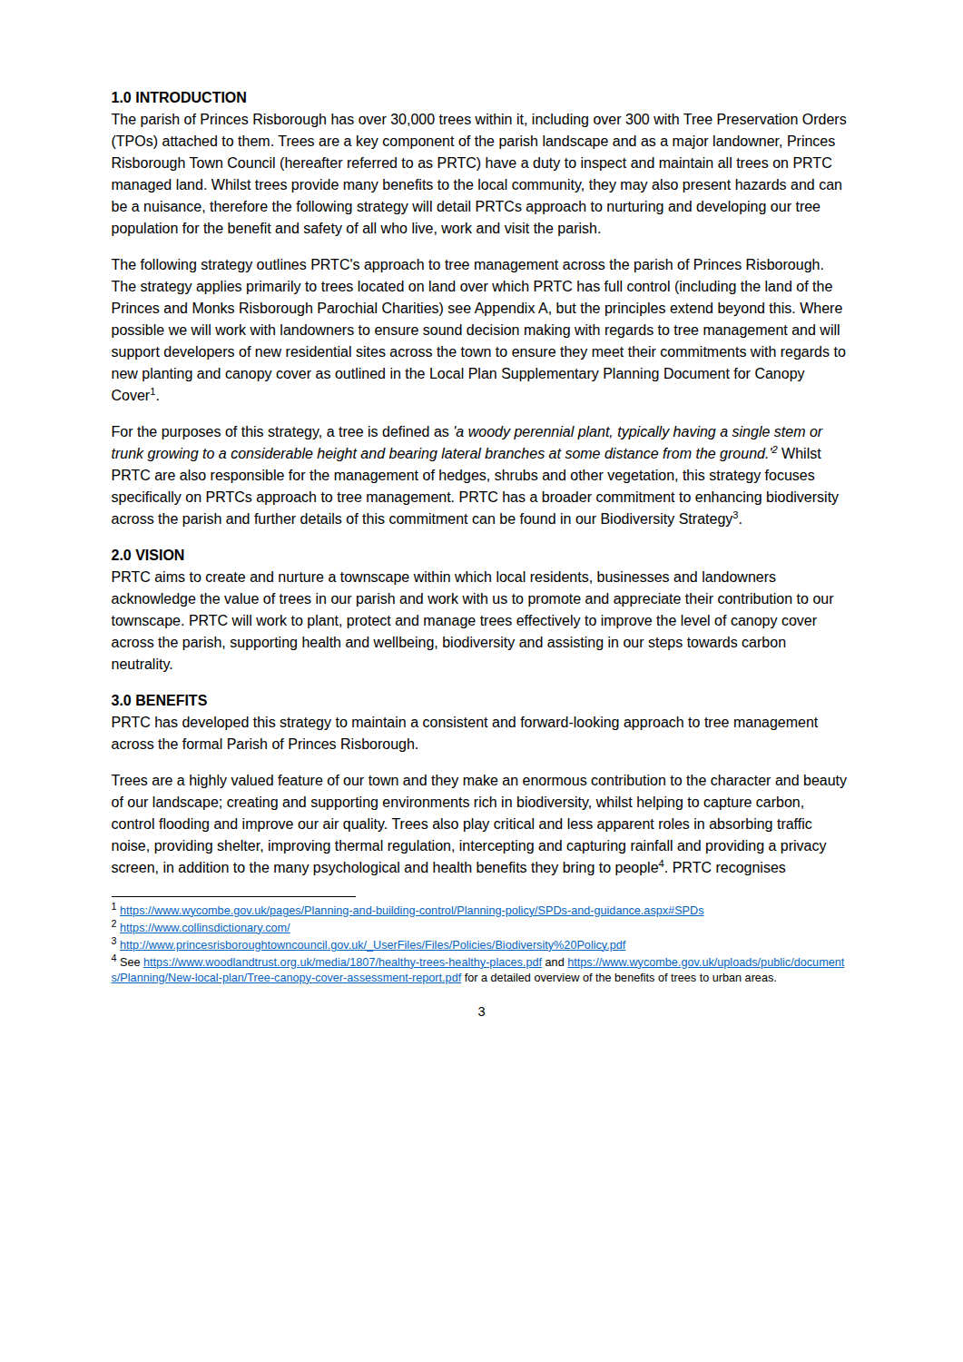1.0 INTRODUCTION
The parish of Princes Risborough has over 30,000 trees within it, including over 300 with Tree Preservation Orders (TPOs) attached to them. Trees are a key component of the parish landscape and as a major landowner, Princes Risborough Town Council (hereafter referred to as PRTC) have a duty to inspect and maintain all trees on PRTC managed land. Whilst trees provide many benefits to the local community, they may also present hazards and can be a nuisance, therefore the following strategy will detail PRTCs approach to nurturing and developing our tree population for the benefit and safety of all who live, work and visit the parish.
The following strategy outlines PRTC's approach to tree management across the parish of Princes Risborough. The strategy applies primarily to trees located on land over which PRTC has full control (including the land of the Princes and Monks Risborough Parochial Charities) see Appendix A, but the principles extend beyond this. Where possible we will work with landowners to ensure sound decision making with regards to tree management and will support developers of new residential sites across the town to ensure they meet their commitments with regards to new planting and canopy cover as outlined in the Local Plan Supplementary Planning Document for Canopy Cover1.
For the purposes of this strategy, a tree is defined as 'a woody perennial plant, typically having a single stem or trunk growing to a considerable height and bearing lateral branches at some distance from the ground.'2 Whilst PRTC are also responsible for the management of hedges, shrubs and other vegetation, this strategy focuses specifically on PRTCs approach to tree management. PRTC has a broader commitment to enhancing biodiversity across the parish and further details of this commitment can be found in our Biodiversity Strategy3.
2.0 VISION
PRTC aims to create and nurture a townscape within which local residents, businesses and landowners acknowledge the value of trees in our parish and work with us to promote and appreciate their contribution to our townscape. PRTC will work to plant, protect and manage trees effectively to improve the level of canopy cover across the parish, supporting health and wellbeing, biodiversity and assisting in our steps towards carbon neutrality.
3.0 BENEFITS
PRTC has developed this strategy to maintain a consistent and forward-looking approach to tree management across the formal Parish of Princes Risborough.
Trees are a highly valued feature of our town and they make an enormous contribution to the character and beauty of our landscape; creating and supporting environments rich in biodiversity, whilst helping to capture carbon, control flooding and improve our air quality. Trees also play critical and less apparent roles in absorbing traffic noise, providing shelter, improving thermal regulation, intercepting and capturing rainfall and providing a privacy screen, in addition to the many psychological and health benefits they bring to people4. PRTC recognises
1 https://www.wycombe.gov.uk/pages/Planning-and-building-control/Planning-policy/SPDs-and-guidance.aspx#SPDs
2 https://www.collinsdictionary.com/
3 http://www.princesrisboroughtowncouncil.gov.uk/_UserFiles/Files/Policies/Biodiversity%20Policy.pdf
4 See https://www.woodlandtrust.org.uk/media/1807/healthy-trees-healthy-places.pdf and https://www.wycombe.gov.uk/uploads/public/documents/Planning/New-local-plan/Tree-canopy-cover-assessment-report.pdf for a detailed overview of the benefits of trees to urban areas.
3